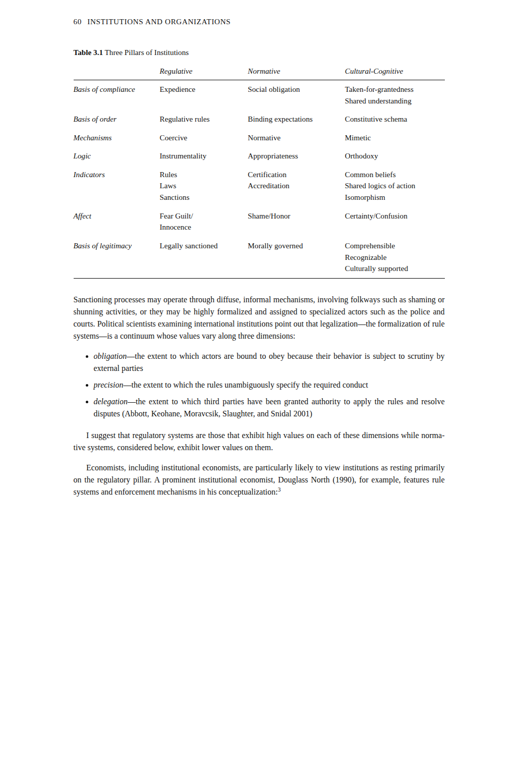60 INSTITUTIONS AND ORGANIZATIONS
Table 3.1 Three Pillars of Institutions
| | Regulative | Normative | Cultural-Cognitive |
| --- | --- | --- | --- |
| Basis of compliance | Expedience | Social obligation | Taken-for-grantedness Shared understanding |
| Basis of order | Regulative rules | Binding expectations | Constitutive schema |
| Mechanisms | Coercive | Normative | Mimetic |
| Logic | Instrumentality | Appropriateness | Orthodoxy |
| Indicators | Rules Laws Sanctions | Certification Accreditation | Common beliefs Shared logics of action Isomorphism |
| Affect | Fear Guilt/ Innocence | Shame/Honor | Certainty/Confusion |
| Basis of legitimacy | Legally sanctioned | Morally governed | Comprehensible Recognizable Culturally supported |
Sanctioning processes may operate through diffuse, informal mechanisms, involving folkways such as shaming or shunning activities, or they may be highly formalized and assigned to specialized actors such as the police and courts. Political scientists examining international institutions point out that legalization—the formalization of rule systems—is a continuum whose values vary along three dimensions:
obligation—the extent to which actors are bound to obey because their behavior is subject to scrutiny by external parties
precision—the extent to which the rules unambiguously specify the required conduct
delegation—the extent to which third parties have been granted authority to apply the rules and resolve disputes (Abbott, Keohane, Moravcsik, Slaughter, and Snidal 2001)
I suggest that regulatory systems are those that exhibit high values on each of these dimensions while normative systems, considered below, exhibit lower values on them.
Economists, including institutional economists, are particularly likely to view institutions as resting primarily on the regulatory pillar. A prominent institutional economist, Douglass North (1990), for example, features rule systems and enforcement mechanisms in his conceptualization:3